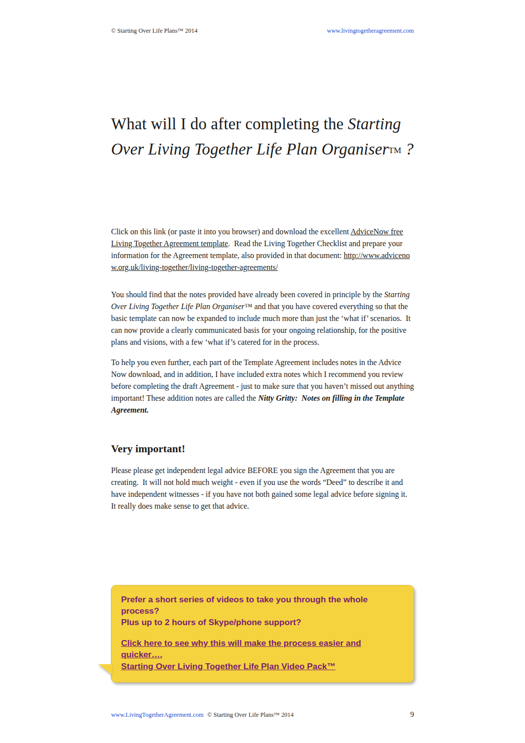© Starting Over Life Plans™ 2014 www.livingtogetheragreement.com
What will I do after completing the Starting Over Living Together Life Plan Organiser TM ?
Click on this link (or paste it into you browser) and download the excellent AdviceNow free Living Together Agreement template. Read the Living Together Checklist and prepare your information for the Agreement template, also provided in that document: http://www.advicenow.org.uk/living-together/living-together-agreements/
You should find that the notes provided have already been covered in principle by the Starting Over Living Together Life Plan Organiser™ and that you have covered everything so that the basic template can now be expanded to include much more than just the ‘what if’ scenarios. It can now provide a clearly communicated basis for your ongoing relationship, for the positive plans and visions, with a few ‘what if’s catered for in the process.
To help you even further, each part of the Template Agreement includes notes in the Advice Now download, and in addition, I have included extra notes which I recommend you review before completing the draft Agreement - just to make sure that you haven’t missed out anything important! These addition notes are called the Nitty Gritty: Notes on filling in the Template Agreement.
Very important!
Please please get independent legal advice BEFORE you sign the Agreement that you are creating. It will not hold much weight - even if you use the words “Deed” to describe it and have independent witnesses - if you have not both gained some legal advice before signing it. It really does make sense to get that advice.
Prefer a short series of videos to take you through the whole process?
Plus up to 2 hours of Skype/phone support?
Click here to see why this will make the process easier and quicker….
Starting Over Living Together Life Plan Video Pack™
www.LivingTogetherAgreement.com © Starting Over Life Plans™ 2014 9